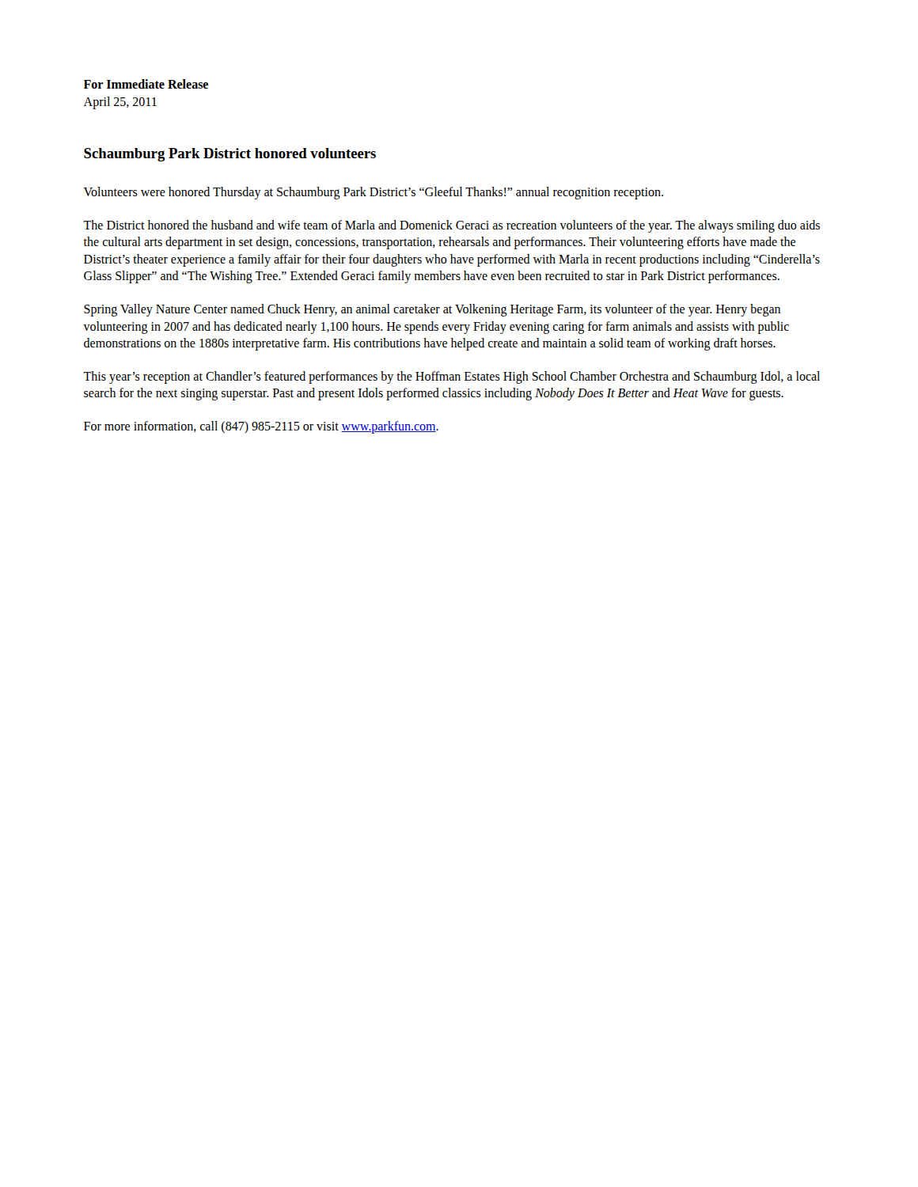For Immediate Release
April 25, 2011
Schaumburg Park District honored volunteers
Volunteers were honored Thursday at Schaumburg Park District’s “Gleeful Thanks!” annual recognition reception.
The District honored the husband and wife team of Marla and Domenick Geraci as recreation volunteers of the year. The always smiling duo aids the cultural arts department in set design, concessions, transportation, rehearsals and performances. Their volunteering efforts have made the District’s theater experience a family affair for their four daughters who have performed with Marla in recent productions including “Cinderella’s Glass Slipper” and “The Wishing Tree.” Extended Geraci family members have even been recruited to star in Park District performances.
Spring Valley Nature Center named Chuck Henry, an animal caretaker at Volkening Heritage Farm, its volunteer of the year. Henry began volunteering in 2007 and has dedicated nearly 1,100 hours. He spends every Friday evening caring for farm animals and assists with public demonstrations on the 1880s interpretative farm. His contributions have helped create and maintain a solid team of working draft horses.
This year’s reception at Chandler’s featured performances by the Hoffman Estates High School Chamber Orchestra and Schaumburg Idol, a local search for the next singing superstar. Past and present Idols performed classics including Nobody Does It Better and Heat Wave for guests.
For more information, call (847) 985-2115 or visit www.parkfun.com.